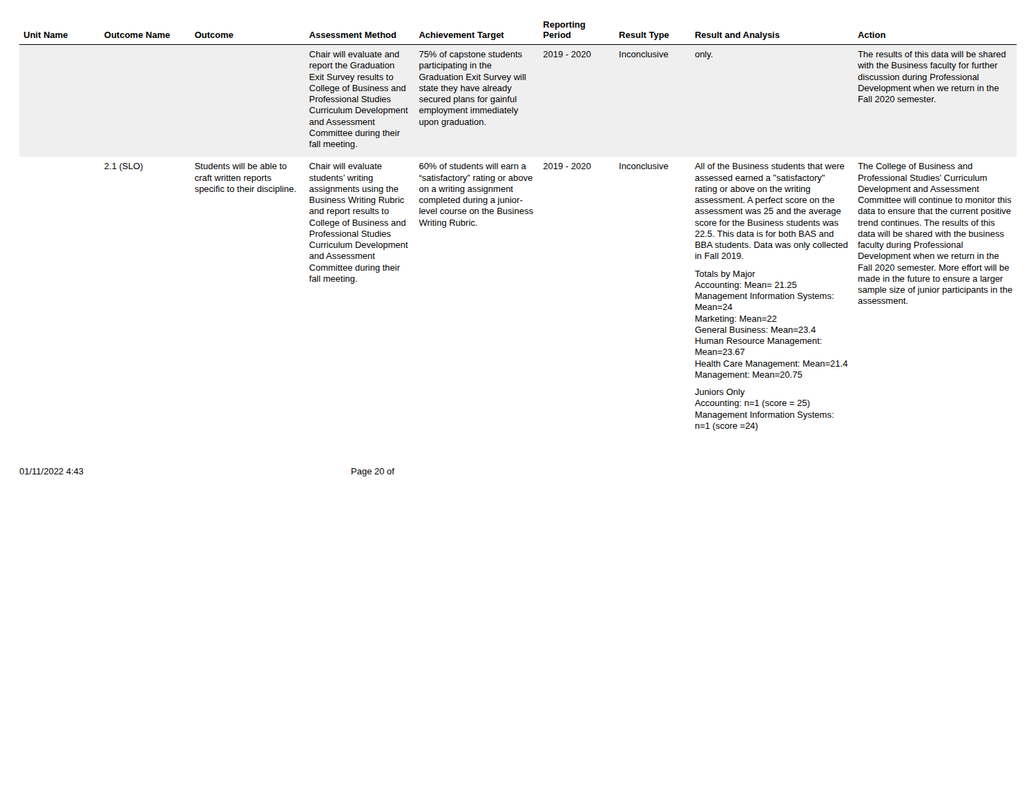| Unit Name | Outcome Name | Outcome | Assessment Method | Achievement Target | Reporting Period | Result Type | Result and Analysis | Action |
| --- | --- | --- | --- | --- | --- | --- | --- | --- |
| | | | Chair will evaluate and report the Graduation Exit Survey results to College of Business and Professional Studies Curriculum Development and Assessment Committee during their fall meeting. | 75% of capstone students participating in the Graduation Exit Survey will state they have already secured plans for gainful employment immediately upon graduation. | 2019 - 2020 | Inconclusive | only. | The results of this data will be shared with the Business faculty for further discussion during Professional Development when we return in the Fall 2020 semester. |
| | 2.1 (SLO) | Students will be able to craft written reports specific to their discipline. | Chair will evaluate students’ writing assignments using the Business Writing Rubric and report results to College of Business and Professional Studies Curriculum Development and Assessment Committee during their fall meeting. | 60% of students will earn a “satisfactory” rating or above on a writing assignment completed during a junior-level course on the Business Writing Rubric. | 2019 - 2020 | Inconclusive | All of the Business students that were assessed earned a "satisfactory" rating or above on the writing assessment. A perfect score on the assessment was 25 and the average score for the Business students was 22.5. This data is for both BAS and BBA students. Data was only collected in Fall 2019. Totals by Major Accounting: Mean= 21.25 Management Information Systems: Mean=24 Marketing: Mean=22 General Business: Mean=23.4 Human Resource Management: Mean=23.67 Health Care Management: Mean=21.4 Management: Mean=20.75 Juniors Only Accounting: n=1 (score = 25) Management Information Systems: n=1 (score =24) | The College of Business and Professional Studies' Curriculum Development and Assessment Committee will continue to monitor this data to ensure that the current positive trend continues. The results of this data will be shared with the business faculty during Professional Development when we return in the Fall 2020 semester. More effort will be made in the future to ensure a larger sample size of junior participants in the assessment. |
01/11/2022 4:43
Page 20 of